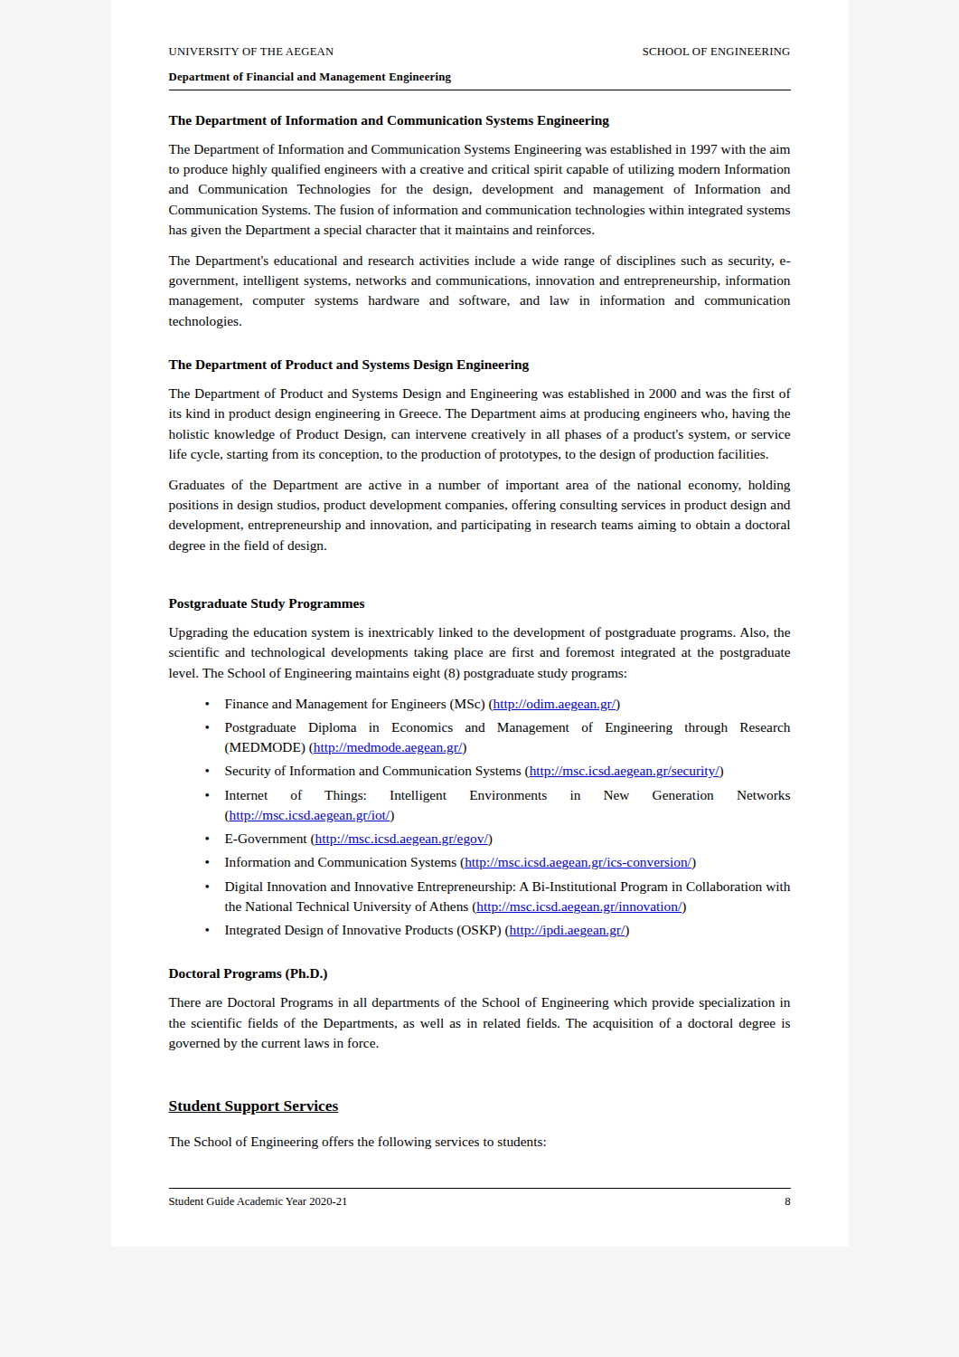University of the Aegean School of Engineering
Department of Financial and Management Engineering
The Department of Information and Communication Systems Engineering
The Department of Information and Communication Systems Engineering was established in 1997 with the aim to produce highly qualified engineers with a creative and critical spirit capable of utilizing modern Information and Communication Technologies for the design, development and management of Information and Communication Systems. The fusion of information and communication technologies within integrated systems has given the Department a special character that it maintains and reinforces.
The Department's educational and research activities include a wide range of disciplines such as security, e-government, intelligent systems, networks and communications, innovation and entrepreneurship, information management, computer systems hardware and software, and law in information and communication technologies.
The Department of Product and Systems Design Engineering
The Department of Product and Systems Design and Engineering was established in 2000 and was the first of its kind in product design engineering in Greece. The Department aims at producing engineers who, having the holistic knowledge of Product Design, can intervene creatively in all phases of a product's system, or service life cycle, starting from its conception, to the production of prototypes, to the design of production facilities.
Graduates of the Department are active in a number of important area of the national economy, holding positions in design studios, product development companies, offering consulting services in product design and development, entrepreneurship and innovation, and participating in research teams aiming to obtain a doctoral degree in the field of design.
Postgraduate Study Programmes
Upgrading the education system is inextricably linked to the development of postgraduate programs. Also, the scientific and technological developments taking place are first and foremost integrated at the postgraduate level. The School of Engineering maintains eight (8) postgraduate study programs:
Finance and Management for Engineers (MSc) (http://odim.aegean.gr/)
Postgraduate Diploma in Economics and Management of Engineering through Research (MEDMODE) (http://medmode.aegean.gr/)
Security of Information and Communication Systems (http://msc.icsd.aegean.gr/security/)
Internet of Things: Intelligent Environments in New Generation Networks (http://msc.icsd.aegean.gr/iot/)
E-Government (http://msc.icsd.aegean.gr/egov/)
Information and Communication Systems (http://msc.icsd.aegean.gr/ics-conversion/)
Digital Innovation and Innovative Entrepreneurship: A Bi-Institutional Program in Collaboration with the National Technical University of Athens (http://msc.icsd.aegean.gr/innovation/)
Integrated Design of Innovative Products (OSKP) (http://ipdi.aegean.gr/)
Doctoral Programs (Ph.D.)
There are Doctoral Programs in all departments of the School of Engineering which provide specialization in the scientific fields of the Departments, as well as in related fields. The acquisition of a doctoral degree is governed by the current laws in force.
Student Support Services
The School of Engineering offers the following services to students:
Student Guide Academic Year 2020-21 8